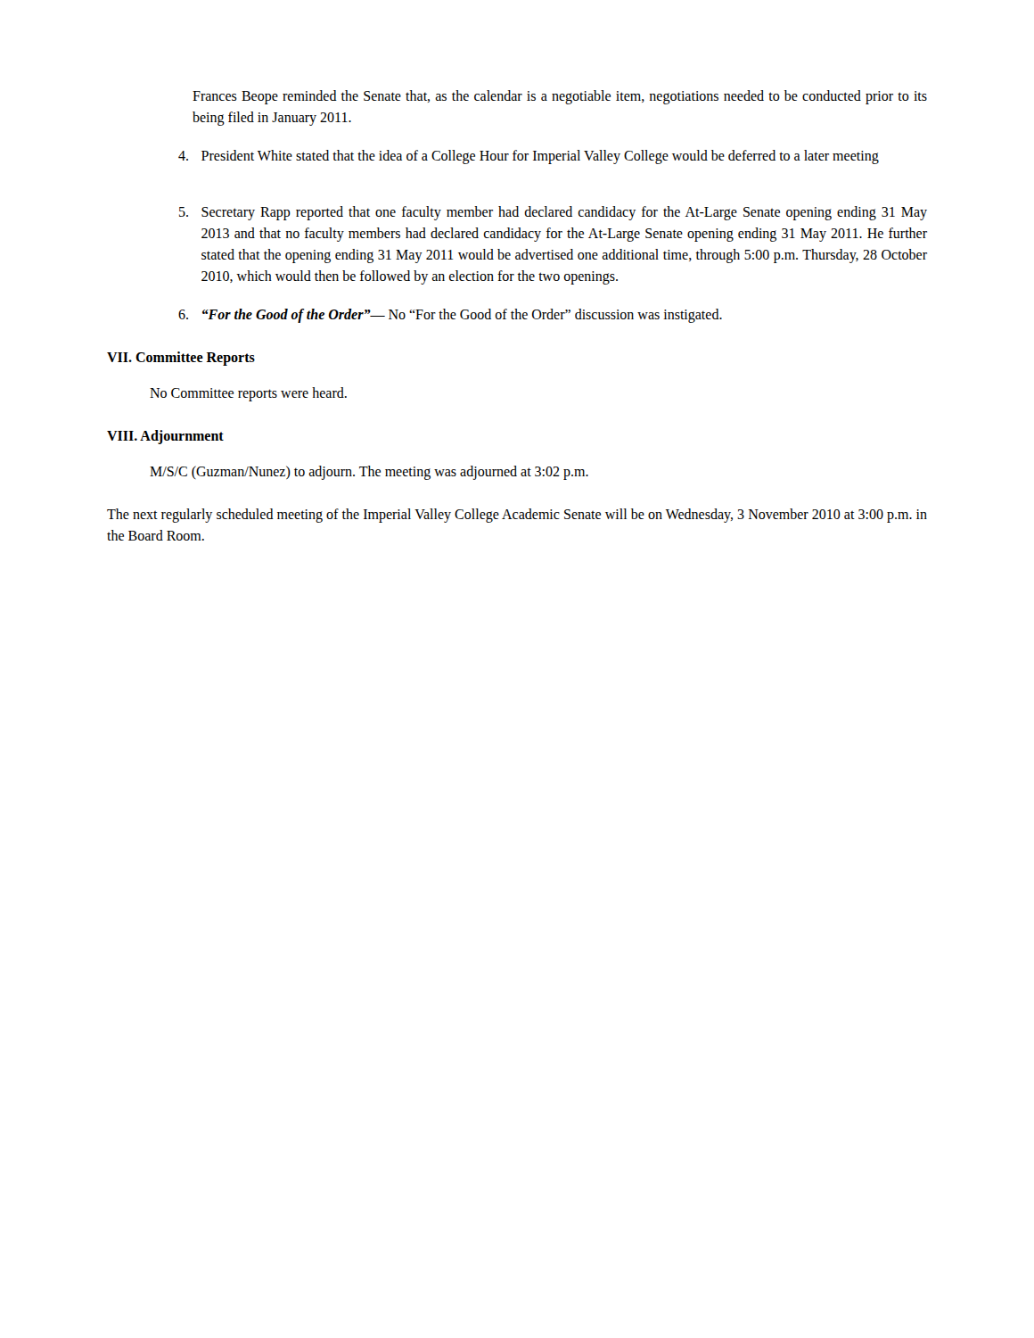Frances Beope reminded the Senate that, as the calendar is a negotiable item, negotiations needed to be conducted prior to its being filed in January 2011.
President White stated that the idea of a College Hour for Imperial Valley College would be deferred to a later meeting
Secretary Rapp reported that one faculty member had declared candidacy for the At-Large Senate opening ending 31 May 2013 and that no faculty members had declared candidacy for the At-Large Senate opening ending 31 May 2011. He further stated that the opening ending 31 May 2011 would be advertised one additional time, through 5:00 p.m. Thursday, 28 October 2010, which would then be followed by an election for the two openings.
“For the Good of the Order”— No “For the Good of the Order” discussion was instigated.
VII. Committee Reports
No Committee reports were heard.
VIII. Adjournment
M/S/C (Guzman/Nunez) to adjourn. The meeting was adjourned at 3:02 p.m.
The next regularly scheduled meeting of the Imperial Valley College Academic Senate will be on Wednesday, 3 November 2010 at 3:00 p.m. in the Board Room.